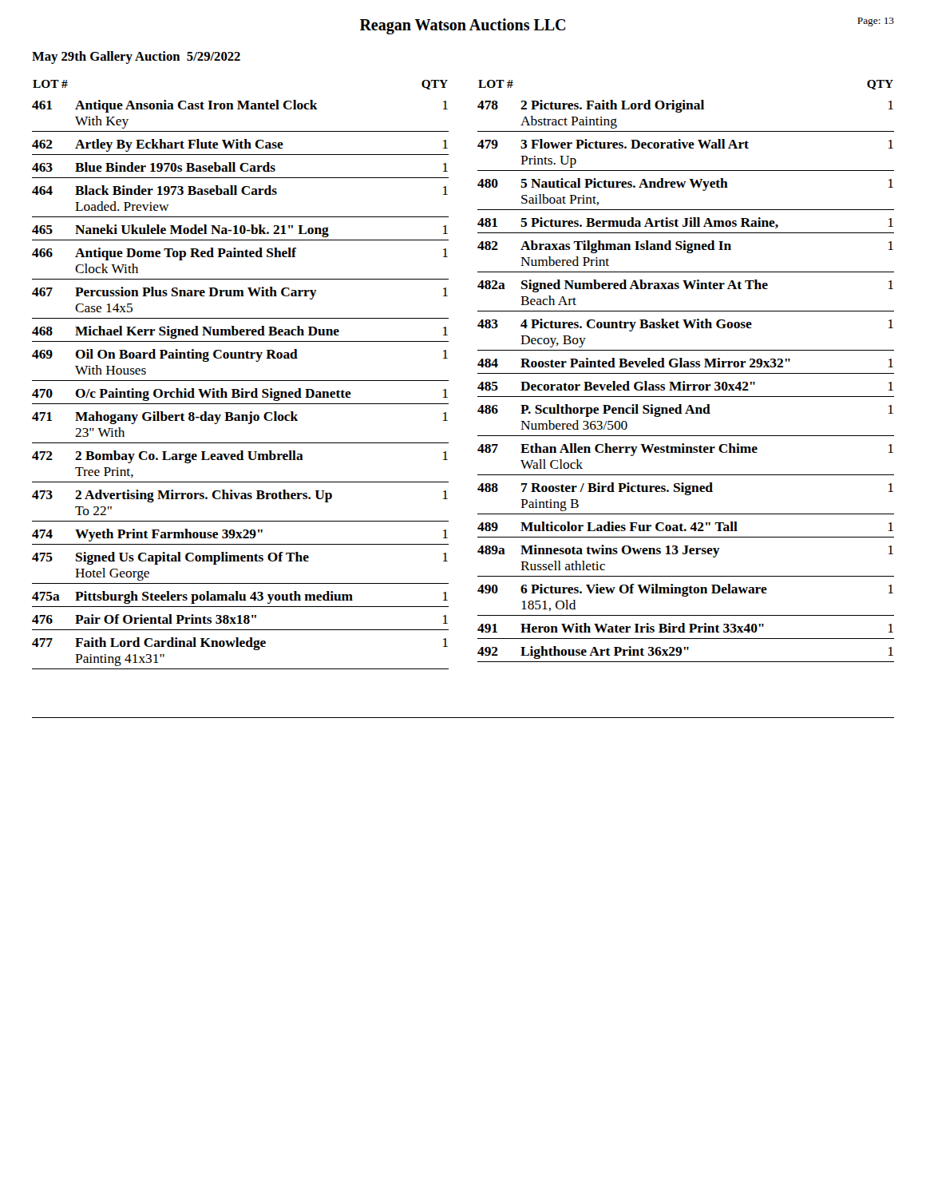Page: 13
Reagan Watson Auctions LLC
May 29th Gallery Auction 5/29/2022
| LOT # | QTY |
| --- | --- |
| 461 | Antique Ansonia Cast Iron Mantel Clock With Key | 1 |
| 462 | Artley By Eckhart Flute With Case | 1 |
| 463 | Blue Binder 1970s Baseball Cards | 1 |
| 464 | Black Binder 1973 Baseball Cards Loaded. Preview | 1 |
| 465 | Naneki Ukulele Model Na-10-bk. 21" Long | 1 |
| 466 | Antique Dome Top Red Painted Shelf Clock With | 1 |
| 467 | Percussion Plus Snare Drum With Carry Case 14x5 | 1 |
| 468 | Michael Kerr Signed Numbered Beach Dune | 1 |
| 469 | Oil On Board Painting Country Road With Houses | 1 |
| 470 | O/c Painting Orchid With Bird Signed Danette | 1 |
| 471 | Mahogany Gilbert 8-day Banjo Clock 23" With | 1 |
| 472 | 2 Bombay Co. Large Leaved Umbrella Tree Print, | 1 |
| 473 | 2 Advertising Mirrors. Chivas Brothers. Up To 22" | 1 |
| 474 | Wyeth Print Farmhouse 39x29" | 1 |
| 475 | Signed Us Capital Compliments Of The Hotel George | 1 |
| 475a | Pittsburgh Steelers polamalu 43 youth medium | 1 |
| 476 | Pair Of Oriental Prints 38x18" | 1 |
| 477 | Faith Lord Cardinal Knowledge Painting 41x31" | 1 |
| LOT # | QTY |
| --- | --- |
| 478 | 2 Pictures. Faith Lord Original Abstract Painting | 1 |
| 479 | 3 Flower Pictures. Decorative Wall Art Prints. Up | 1 |
| 480 | 5 Nautical Pictures. Andrew Wyeth Sailboat Print, | 1 |
| 481 | 5 Pictures. Bermuda Artist Jill Amos Raine, | 1 |
| 482 | Abraxas Tilghman Island Signed In Numbered Print | 1 |
| 482a | Signed Numbered Abraxas Winter At The Beach Art | 1 |
| 483 | 4 Pictures. Country Basket With Goose Decoy, Boy | 1 |
| 484 | Rooster Painted Beveled Glass Mirror 29x32" | 1 |
| 485 | Decorator Beveled Glass Mirror 30x42" | 1 |
| 486 | P. Sculthorpe Pencil Signed And Numbered 363/500 | 1 |
| 487 | Ethan Allen Cherry Westminster Chime Wall Clock | 1 |
| 488 | 7 Rooster / Bird Pictures. Signed Painting B | 1 |
| 489 | Multicolor Ladies Fur Coat. 42" Tall | 1 |
| 489a | Minnesota twins Owens 13 Jersey Russell athletic | 1 |
| 490 | 6 Pictures. View Of Wilmington Delaware 1851, Old | 1 |
| 491 | Heron With Water Iris Bird Print 33x40" | 1 |
| 492 | Lighthouse Art Print 36x29" | 1 |